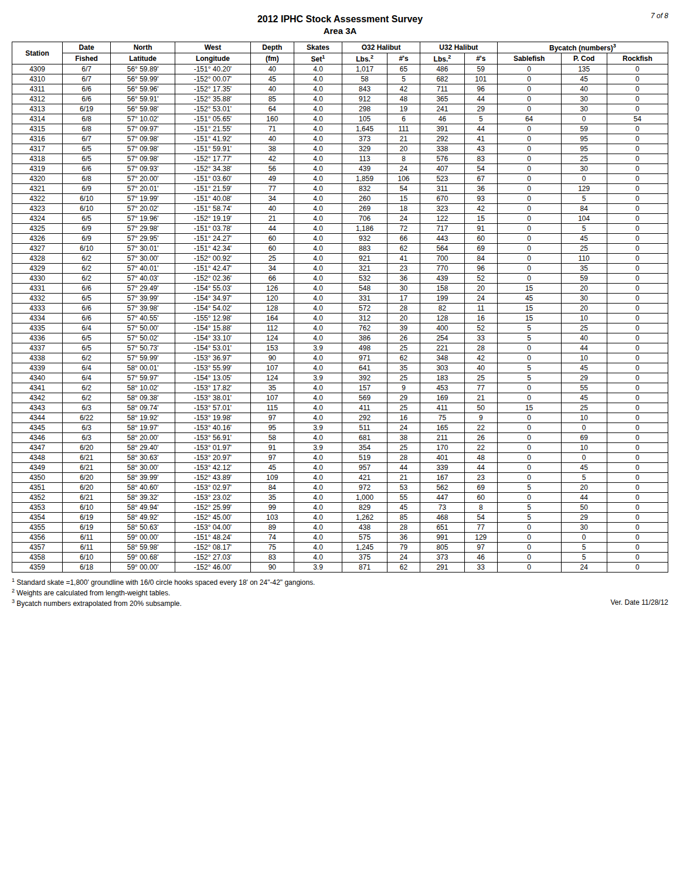7 of 8
2012 IPHC Stock Assessment Survey
Area 3A
| Station | Date | North | West | Depth | Skates | O32 Halibut | U32 Halibut | Bycatch (numbers) 3 |
| --- | --- | --- | --- | --- | --- | --- | --- | --- |
| Fished | Latitude | Longitude | (fm) | Set 1 | Lbs. 2 | #'s | Lbs. 2 | #'s | Sablefish | P. Cod | Rockfish |
| 4309 | 6/7 | 56° 59.89' | -151° 40.20' | 40 | 4.0 | 1,017 | 65 | 486 | 59 | 0 | 135 | 0 |
| 4310 | 6/7 | 56° 59.99' | -152° 00.07' | 45 | 4.0 | 58 | 5 | 682 | 101 | 0 | 45 | 0 |
| 4311 | 6/6 | 56° 59.96' | -152° 17.35' | 40 | 4.0 | 843 | 42 | 711 | 96 | 0 | 40 | 0 |
| 4312 | 6/6 | 56° 59.91' | -152° 35.88' | 85 | 4.0 | 912 | 48 | 365 | 44 | 0 | 30 | 0 |
| 4313 | 6/19 | 56° 59.98' | -152° 53.01' | 64 | 4.0 | 298 | 19 | 241 | 29 | 0 | 30 | 0 |
| 4314 | 6/8 | 57° 10.02' | -151° 05.65' | 160 | 4.0 | 105 | 6 | 46 | 5 | 64 | 0 | 54 |
| 4315 | 6/8 | 57° 09.97' | -151° 21.55' | 71 | 4.0 | 1,645 | 111 | 391 | 44 | 0 | 59 | 0 |
| 4316 | 6/7 | 57° 09.98' | -151° 41.92' | 40 | 4.0 | 373 | 21 | 292 | 41 | 0 | 95 | 0 |
| 4317 | 6/5 | 57° 09.98' | -151° 59.91' | 38 | 4.0 | 329 | 20 | 338 | 43 | 0 | 95 | 0 |
| 4318 | 6/5 | 57° 09.98' | -152° 17.77' | 42 | 4.0 | 113 | 8 | 576 | 83 | 0 | 25 | 0 |
| 4319 | 6/6 | 57° 09.93' | -152° 34.38' | 56 | 4.0 | 439 | 24 | 407 | 54 | 0 | 30 | 0 |
| 4320 | 6/8 | 57° 20.00' | -151° 03.60' | 49 | 4.0 | 1,859 | 106 | 523 | 67 | 0 | 0 | 0 |
| 4321 | 6/9 | 57° 20.01' | -151° 21.59' | 77 | 4.0 | 832 | 54 | 311 | 36 | 0 | 129 | 0 |
| 4322 | 6/10 | 57° 19.99' | -151° 40.08' | 34 | 4.0 | 260 | 15 | 670 | 93 | 0 | 5 | 0 |
| 4323 | 6/10 | 57° 20.02' | -151° 58.74' | 40 | 4.0 | 269 | 18 | 323 | 42 | 0 | 84 | 0 |
| 4324 | 6/5 | 57° 19.96' | -152° 19.19' | 21 | 4.0 | 706 | 24 | 122 | 15 | 0 | 104 | 0 |
| 4325 | 6/9 | 57° 29.98' | -151° 03.78' | 44 | 4.0 | 1,186 | 72 | 717 | 91 | 0 | 5 | 0 |
| 4326 | 6/9 | 57° 29.95' | -151° 24.27' | 60 | 4.0 | 932 | 66 | 443 | 60 | 0 | 45 | 0 |
| 4327 | 6/10 | 57° 30.01' | -151° 42.34' | 60 | 4.0 | 883 | 62 | 564 | 69 | 0 | 25 | 0 |
| 4328 | 6/2 | 57° 30.00' | -152° 00.92' | 25 | 4.0 | 921 | 41 | 700 | 84 | 0 | 110 | 0 |
| 4329 | 6/2 | 57° 40.01' | -151° 42.47' | 34 | 4.0 | 321 | 23 | 770 | 96 | 0 | 35 | 0 |
| 4330 | 6/2 | 57° 40.03' | -152° 02.36' | 66 | 4.0 | 532 | 36 | 439 | 52 | 0 | 59 | 0 |
| 4331 | 6/6 | 57° 29.49' | -154° 55.03' | 126 | 4.0 | 548 | 30 | 158 | 20 | 15 | 20 | 0 |
| 4332 | 6/5 | 57° 39.99' | -154° 34.97' | 120 | 4.0 | 331 | 17 | 199 | 24 | 45 | 30 | 0 |
| 4333 | 6/6 | 57° 39.98' | -154° 54.02' | 128 | 4.0 | 572 | 28 | 82 | 11 | 15 | 20 | 0 |
| 4334 | 6/6 | 57° 40.55' | -155° 12.98' | 164 | 4.0 | 312 | 20 | 128 | 16 | 15 | 10 | 0 |
| 4335 | 6/4 | 57° 50.00' | -154° 15.88' | 112 | 4.0 | 762 | 39 | 400 | 52 | 5 | 25 | 0 |
| 4336 | 6/5 | 57° 50.02' | -154° 33.10' | 124 | 4.0 | 386 | 26 | 254 | 33 | 5 | 40 | 0 |
| 4337 | 6/5 | 57° 50.73' | -154° 53.01' | 153 | 3.9 | 498 | 25 | 221 | 28 | 0 | 44 | 0 |
| 4338 | 6/2 | 57° 59.99' | -153° 36.97' | 90 | 4.0 | 971 | 62 | 348 | 42 | 0 | 10 | 0 |
| 4339 | 6/4 | 58° 00.01' | -153° 55.99' | 107 | 4.0 | 641 | 35 | 303 | 40 | 5 | 45 | 0 |
| 4340 | 6/4 | 57° 59.97' | -154° 13.05' | 124 | 3.9 | 392 | 25 | 183 | 25 | 5 | 29 | 0 |
| 4341 | 6/2 | 58° 10.02' | -153° 17.82' | 35 | 4.0 | 157 | 9 | 453 | 77 | 0 | 55 | 0 |
| 4342 | 6/2 | 58° 09.38' | -153° 38.01' | 107 | 4.0 | 569 | 29 | 169 | 21 | 0 | 45 | 0 |
| 4343 | 6/3 | 58° 09.74' | -153° 57.01' | 115 | 4.0 | 411 | 25 | 411 | 50 | 15 | 25 | 0 |
| 4344 | 6/22 | 58° 19.92' | -153° 19.98' | 97 | 4.0 | 292 | 16 | 75 | 9 | 0 | 10 | 0 |
| 4345 | 6/3 | 58° 19.97' | -153° 40.16' | 95 | 3.9 | 511 | 24 | 165 | 22 | 0 | 0 | 0 |
| 4346 | 6/3 | 58° 20.00' | -153° 56.91' | 58 | 4.0 | 681 | 38 | 211 | 26 | 0 | 69 | 0 |
| 4347 | 6/20 | 58° 29.40' | -153° 01.97' | 91 | 3.9 | 354 | 25 | 170 | 22 | 0 | 10 | 0 |
| 4348 | 6/21 | 58° 30.63' | -153° 20.97' | 97 | 4.0 | 519 | 28 | 401 | 48 | 0 | 0 | 0 |
| 4349 | 6/21 | 58° 30.00' | -153° 42.12' | 45 | 4.0 | 957 | 44 | 339 | 44 | 0 | 45 | 0 |
| 4350 | 6/20 | 58° 39.99' | -152° 43.89' | 109 | 4.0 | 421 | 21 | 167 | 23 | 0 | 5 | 0 |
| 4351 | 6/20 | 58° 40.60' | -153° 02.97' | 84 | 4.0 | 972 | 53 | 562 | 69 | 5 | 20 | 0 |
| 4352 | 6/21 | 58° 39.32' | -153° 23.02' | 35 | 4.0 | 1,000 | 55 | 447 | 60 | 0 | 44 | 0 |
| 4353 | 6/10 | 58° 49.94' | -152° 25.99' | 99 | 4.0 | 829 | 45 | 73 | 8 | 5 | 50 | 0 |
| 4354 | 6/19 | 58° 49.92' | -152° 45.00' | 103 | 4.0 | 1,262 | 85 | 468 | 54 | 5 | 29 | 0 |
| 4355 | 6/19 | 58° 50.63' | -153° 04.00' | 89 | 4.0 | 438 | 28 | 651 | 77 | 0 | 30 | 0 |
| 4356 | 6/11 | 59° 00.00' | -151° 48.24' | 74 | 4.0 | 575 | 36 | 991 | 129 | 0 | 0 | 0 |
| 4357 | 6/11 | 58° 59.98' | -152° 08.17' | 75 | 4.0 | 1,245 | 79 | 805 | 97 | 0 | 5 | 0 |
| 4358 | 6/10 | 59° 00.68' | -152° 27.03' | 83 | 4.0 | 375 | 24 | 373 | 46 | 0 | 5 | 0 |
| 4359 | 6/18 | 59° 00.00' | -152° 46.00' | 90 | 3.9 | 871 | 62 | 291 | 33 | 0 | 24 | 0 |
1 Standard skate =1,800' groundline with 16/0 circle hooks spaced every 18' on 24"-42" gangions.
2 Weights are calculated from length-weight tables.
3 Bycatch numbers extrapolated from 20% subsample. Ver. Date 11/28/12